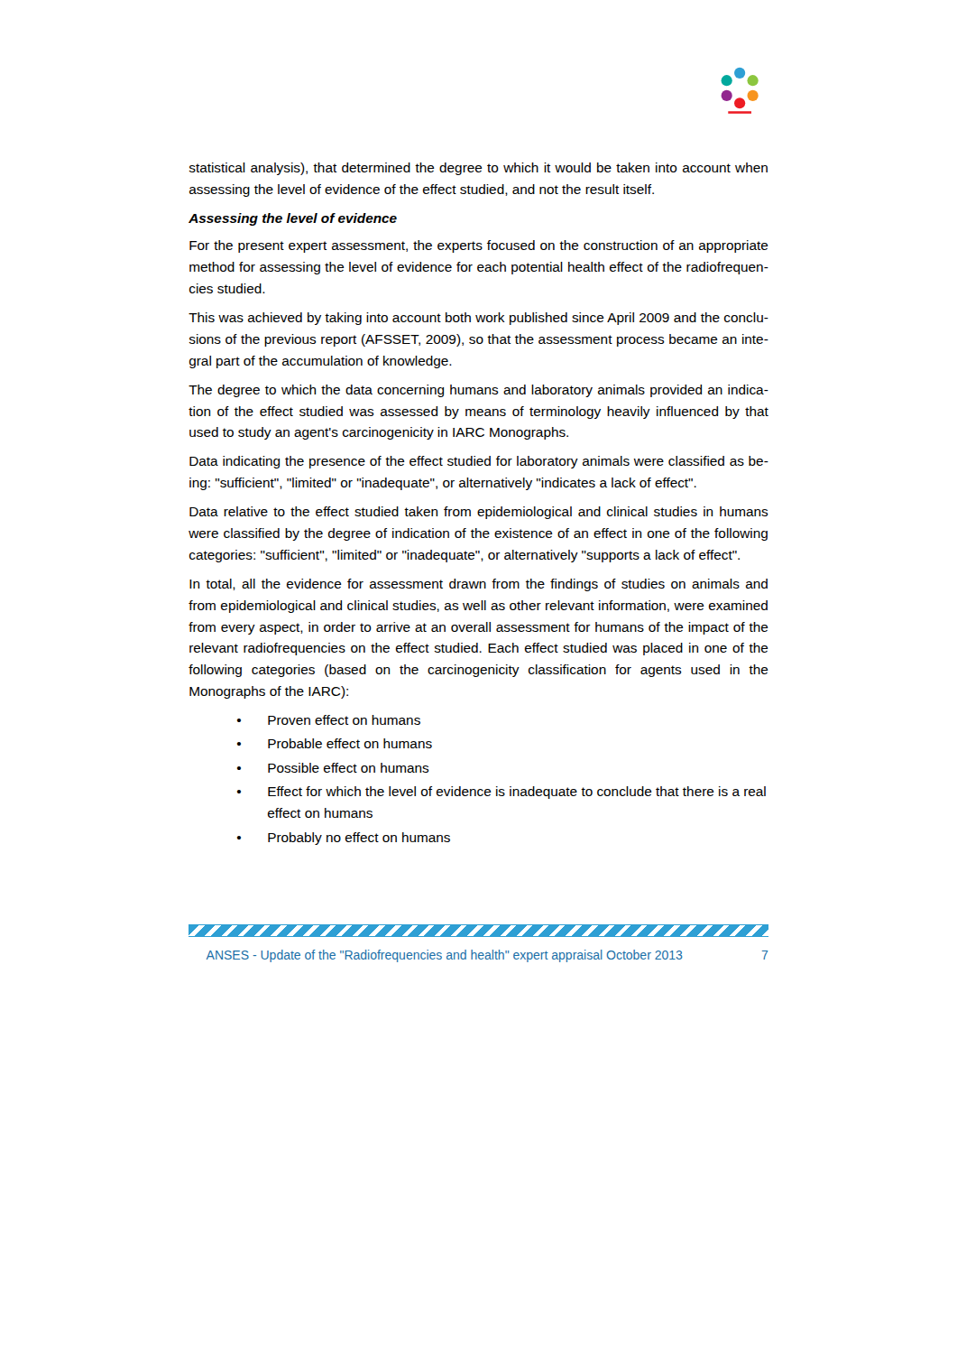statistical analysis), that determined the degree to which it would be taken into account when assessing the level of evidence of the effect studied, and not the result itself.
Assessing the level of evidence
For the present expert assessment, the experts focused on the construction of an appropriate method for assessing the level of evidence for each potential health effect of the radiofrequencies studied.
This was achieved by taking into account both work published since April 2009 and the conclusions of the previous report (AFSSET, 2009), so that the assessment process became an integral part of the accumulation of knowledge.
The degree to which the data concerning humans and laboratory animals provided an indication of the effect studied was assessed by means of terminology heavily influenced by that used to study an agent's carcinogenicity in IARC Monographs.
Data indicating the presence of the effect studied for laboratory animals were classified as being: "sufficient", "limited" or "inadequate", or alternatively "indicates a lack of effect".
Data relative to the effect studied taken from epidemiological and clinical studies in humans were classified by the degree of indication of the existence of an effect in one of the following categories: "sufficient", "limited" or "inadequate", or alternatively "supports a lack of effect".
In total, all the evidence for assessment drawn from the findings of studies on animals and from epidemiological and clinical studies, as well as other relevant information, were examined from every aspect, in order to arrive at an overall assessment for humans of the impact of the relevant radiofrequencies on the effect studied. Each effect studied was placed in one of the following categories (based on the carcinogenicity classification for agents used in the Monographs of the IARC):
Proven effect on humans
Probable effect on humans
Possible effect on humans
Effect for which the level of evidence is inadequate to conclude that there is a real effect on humans
Probably no effect on humans
ANSES - Update of the "Radiofrequencies and health" expert appraisal October 2013 7